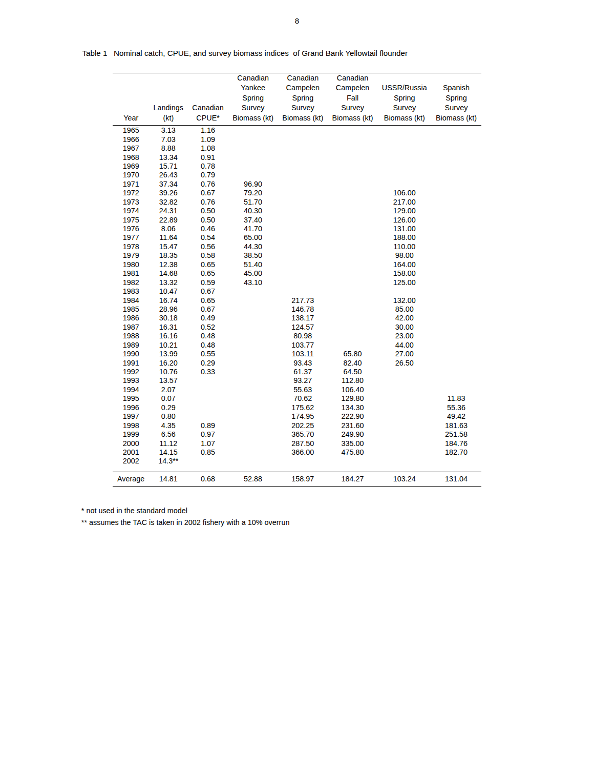8
Table 1 Nominal catch, CPUE, and survey biomass indices of Grand Bank Yellowtail flounder
| | | | Canadian | Canadian | Canadian | | |
| --- | --- | --- | --- | --- | --- | --- | --- |
| | | | Yankee | Campelen | Campelen | USSR/Russia | Spanish |
| | | | Spring | Spring | Fall | Spring | Spring |
| | Landings | Canadian | Survey | Survey | Survey | Survey | Survey |
| Year | (kt) | CPUE* | Biomass (kt) | Biomass (kt) | Biomass (kt) | Biomass (kt) | Biomass (kt) |
| 1965 | 3.13 | 1.16 | | | | | |
| 1966 | 7.03 | 1.09 | | | | | |
| 1967 | 8.88 | 1.08 | | | | | |
| 1968 | 13.34 | 0.91 | | | | | |
| 1969 | 15.71 | 0.78 | | | | | |
| 1970 | 26.43 | 0.79 | | | | | |
| 1971 | 37.34 | 0.76 | 96.90 | | | | |
| 1972 | 39.26 | 0.67 | 79.20 | | | 106.00 | |
| 1973 | 32.82 | 0.76 | 51.70 | | | 217.00 | |
| 1974 | 24.31 | 0.50 | 40.30 | | | 129.00 | |
| 1975 | 22.89 | 0.50 | 37.40 | | | 126.00 | |
| 1976 | 8.06 | 0.46 | 41.70 | | | 131.00 | |
| 1977 | 11.64 | 0.54 | 65.00 | | | 188.00 | |
| 1978 | 15.47 | 0.56 | 44.30 | | | 110.00 | |
| 1979 | 18.35 | 0.58 | 38.50 | | | 98.00 | |
| 1980 | 12.38 | 0.65 | 51.40 | | | 164.00 | |
| 1981 | 14.68 | 0.65 | 45.00 | | | 158.00 | |
| 1982 | 13.32 | 0.59 | 43.10 | | | 125.00 | |
| 1983 | 10.47 | 0.67 | | | | | |
| 1984 | 16.74 | 0.65 | | 217.73 | | 132.00 | |
| 1985 | 28.96 | 0.67 | | 146.78 | | 85.00 | |
| 1986 | 30.18 | 0.49 | | 138.17 | | 42.00 | |
| 1987 | 16.31 | 0.52 | | 124.57 | | 30.00 | |
| 1988 | 16.16 | 0.48 | | 80.98 | | 23.00 | |
| 1989 | 10.21 | 0.48 | | 103.77 | | 44.00 | |
| 1990 | 13.99 | 0.55 | | 103.11 | 65.80 | 27.00 | |
| 1991 | 16.20 | 0.29 | | 93.43 | 82.40 | 26.50 | |
| 1992 | 10.76 | 0.33 | | 61.37 | 64.50 | | |
| 1993 | 13.57 | | | 93.27 | 112.80 | | |
| 1994 | 2.07 | | | 55.63 | 106.40 | | |
| 1995 | 0.07 | | | 70.62 | 129.80 | | 11.83 |
| 1996 | 0.29 | | | 175.62 | 134.30 | | 55.36 |
| 1997 | 0.80 | | | 174.95 | 222.90 | | 49.42 |
| 1998 | 4.35 | 0.89 | | 202.25 | 231.60 | | 181.63 |
| 1999 | 6.56 | 0.97 | | 365.70 | 249.90 | | 251.58 |
| 2000 | 11.12 | 1.07 | | 287.50 | 335.00 | | 184.76 |
| 2001 | 14.15 | 0.85 | | 366.00 | 475.80 | | 182.70 |
| 2002 | 14.3** | | | | | | |
| Average | 14.81 | 0.68 | 52.88 | 158.97 | 184.27 | 103.24 | 131.04 |
* not used in the standard model
** assumes the TAC is taken in 2002 fishery with a 10% overrun